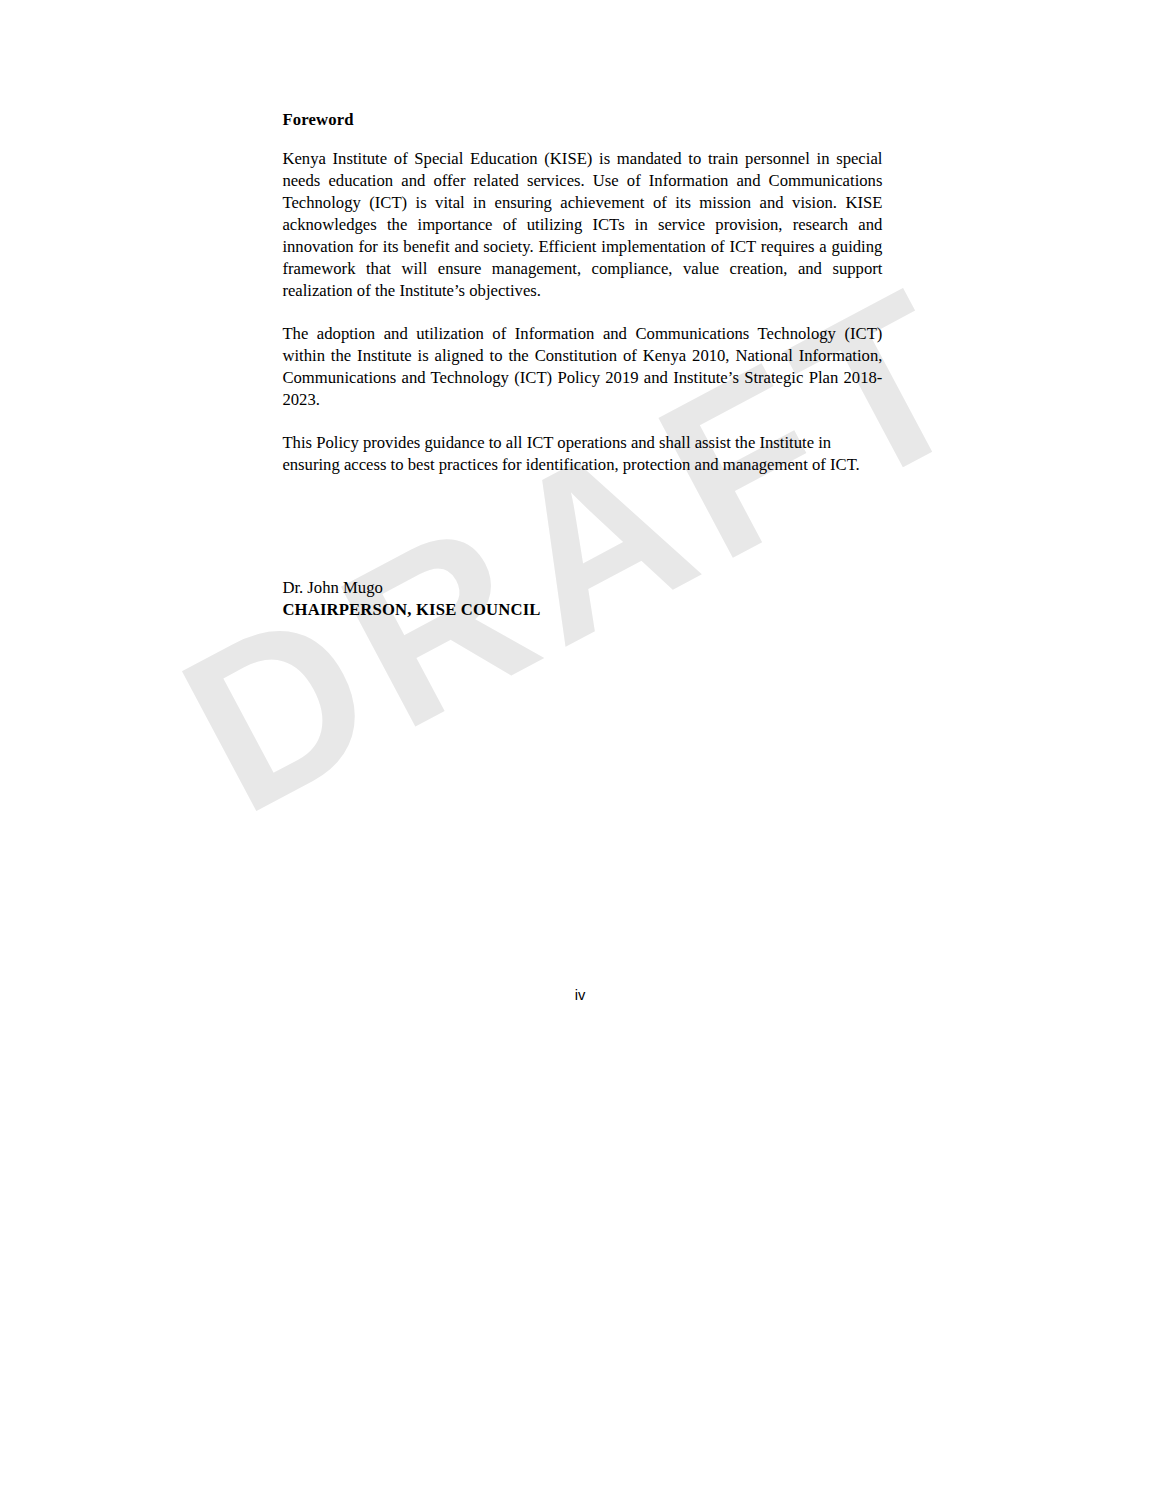DRAFT
Foreword
Kenya Institute of Special Education (KISE) is mandated to train personnel in special needs education and offer related services. Use of Information and Communications Technology (ICT) is vital in ensuring achievement of its mission and vision. KISE acknowledges the importance of utilizing ICTs in service provision, research and innovation for its benefit and society. Efficient implementation of ICT requires a guiding framework that will ensure management, compliance, value creation, and support realization of the Institute’s objectives.
The adoption and utilization of Information and Communications Technology (ICT) within the Institute is aligned to the Constitution of Kenya 2010, National Information, Communications and Technology (ICT) Policy 2019 and Institute’s Strategic Plan 2018-2023.
This Policy provides guidance to all ICT operations and shall assist the Institute in ensuring access to best practices for identification, protection and management of ICT.
Dr. John Mugo
CHAIRPERSON, KISE COUNCIL
iv